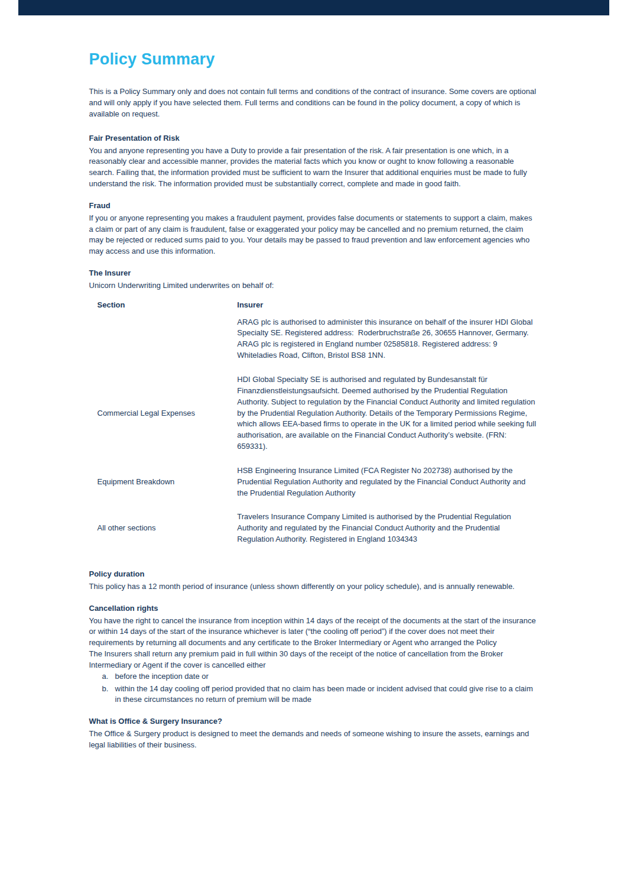Policy Summary
This is a Policy Summary only and does not contain full terms and conditions of the contract of insurance. Some covers are optional and will only apply if you have selected them. Full terms and conditions can be found in the policy document, a copy of which is available on request.
Fair Presentation of Risk
You and anyone representing you have a Duty to provide a fair presentation of the risk. A fair presentation is one which, in a reasonably clear and accessible manner, provides the material facts which you know or ought to know following a reasonable search. Failing that, the information provided must be sufficient to warn the Insurer that additional enquiries must be made to fully understand the risk. The information provided must be substantially correct, complete and made in good faith.
Fraud
If you or anyone representing you makes a fraudulent payment, provides false documents or statements to support a claim, makes a claim or part of any claim is fraudulent, false or exaggerated your policy may be cancelled and no premium returned, the claim may be rejected or reduced sums paid to you. Your details may be passed to fraud prevention and law enforcement agencies who may access and use this information.
The Insurer
Unicorn Underwriting Limited underwrites on behalf of:
| Section | Insurer |
| --- | --- |
| | ARAG plc is authorised to administer this insurance on behalf of the insurer HDI Global Specialty SE. Registered address: Roderbruchstraße 26, 30655 Hannover, Germany. ARAG plc is registered in England number 02585818. Registered address: 9 Whiteladies Road, Clifton, Bristol BS8 1NN. |
| Commercial Legal Expenses | HDI Global Specialty SE is authorised and regulated by Bundesanstalt für Finanzdienstleistungsaufsicht. Deemed authorised by the Prudential Regulation Authority. Subject to regulation by the Financial Conduct Authority and limited regulation by the Prudential Regulation Authority. Details of the Temporary Permissions Regime, which allows EEA-based firms to operate in the UK for a limited period while seeking full authorisation, are available on the Financial Conduct Authority’s website. (FRN: 659331). |
| Equipment Breakdown | HSB Engineering Insurance Limited (FCA Register No 202738) authorised by the Prudential Regulation Authority and regulated by the Financial Conduct Authority and the Prudential Regulation Authority |
| All other sections | Travelers Insurance Company Limited is authorised by the Prudential Regulation Authority and regulated by the Financial Conduct Authority and the Prudential Regulation Authority. Registered in England 1034343 |
Policy duration
This policy has a 12 month period of insurance (unless shown differently on your policy schedule), and is annually renewable.
Cancellation rights
You have the right to cancel the insurance from inception within 14 days of the receipt of the documents at the start of the insurance or within 14 days of the start of the insurance whichever is later (“the cooling off period”) if the cover does not meet their requirements by returning all documents and any certificate to the Broker Intermediary or Agent who arranged the Policy
The Insurers shall return any premium paid in full within 30 days of the receipt of the notice of cancellation from the Broker Intermediary or Agent if the cover is cancelled either
before the inception date or
within the 14 day cooling off period provided that no claim has been made or incident advised that could give rise to a claim in these circumstances no return of premium will be made
What is Office & Surgery Insurance?
The Office & Surgery product is designed to meet the demands and needs of someone wishing to insure the assets, earnings and legal liabilities of their business.